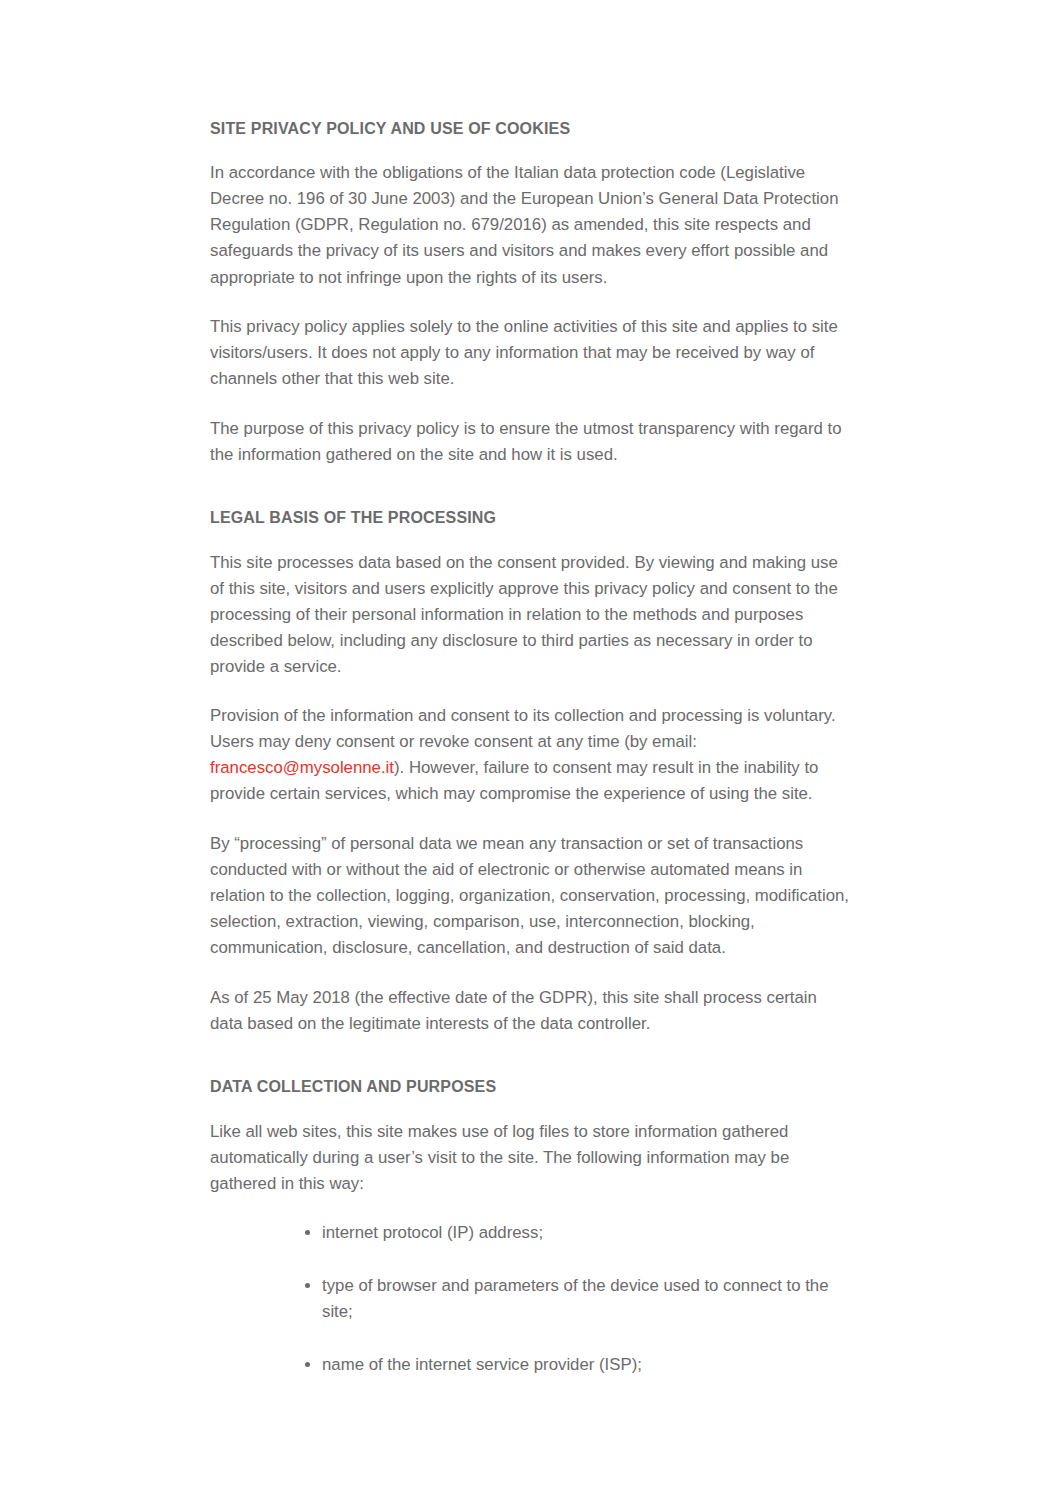SITE PRIVACY POLICY AND USE OF COOKIES
In accordance with the obligations of the Italian data protection code (Legislative Decree no. 196 of 30 June 2003) and the European Union’s General Data Protection Regulation (GDPR, Regulation no. 679/2016) as amended, this site respects and safeguards the privacy of its users and visitors and makes every effort possible and appropriate to not infringe upon the rights of its users.
This privacy policy applies solely to the online activities of this site and applies to site visitors/users. It does not apply to any information that may be received by way of channels other that this web site.
The purpose of this privacy policy is to ensure the utmost transparency with regard to the information gathered on the site and how it is used.
LEGAL BASIS OF THE PROCESSING
This site processes data based on the consent provided. By viewing and making use of this site, visitors and users explicitly approve this privacy policy and consent to the processing of their personal information in relation to the methods and purposes described below, including any disclosure to third parties as necessary in order to provide a service.
Provision of the information and consent to its collection and processing is voluntary. Users may deny consent or revoke consent at any time (by email: francesco@mysolenne.it). However, failure to consent may result in the inability to provide certain services, which may compromise the experience of using the site.
By “processing” of personal data we mean any transaction or set of transactions conducted with or without the aid of electronic or otherwise automated means in relation to the collection, logging, organization, conservation, processing, modification, selection, extraction, viewing, comparison, use, interconnection, blocking, communication, disclosure, cancellation, and destruction of said data.
As of 25 May 2018 (the effective date of the GDPR), this site shall process certain data based on the legitimate interests of the data controller.
DATA COLLECTION AND PURPOSES
Like all web sites, this site makes use of log files to store information gathered automatically during a user’s visit to the site. The following information may be gathered in this way:
internet protocol (IP) address;
type of browser and parameters of the device used to connect to the site;
name of the internet service provider (ISP);